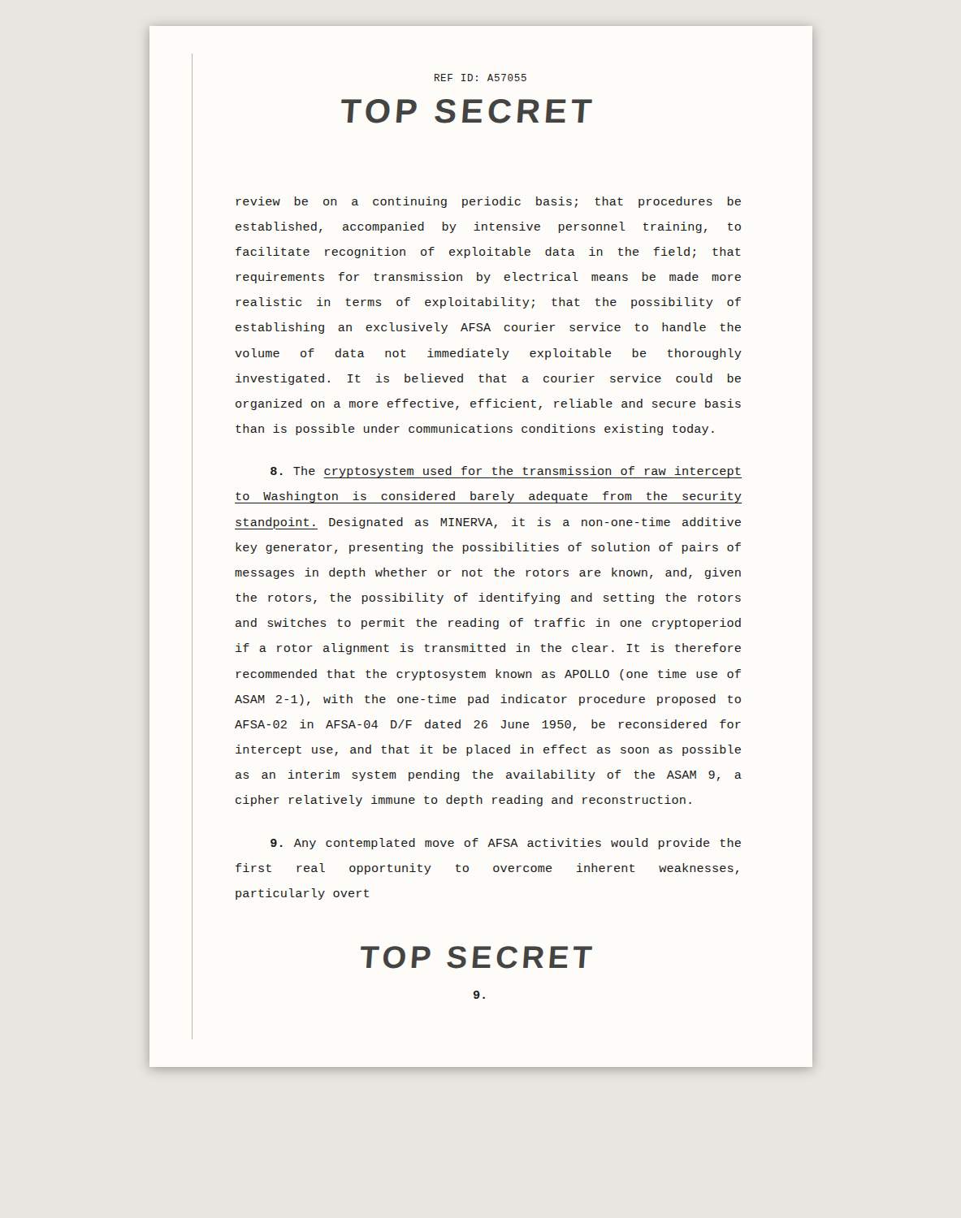REF ID: A57055
TOP SECRET
review be on a continuing periodic basis; that procedures be established, accompanied by intensive personnel training, to facilitate recognition of exploitable data in the field; that requirements for transmission by electrical means be made more realistic in terms of exploitability; that the possibility of establishing an exclusively AFSA courier service to handle the volume of data not immediately exploitable be thoroughly investigated. It is believed that a courier service could be organized on a more effective, efficient, reliable and secure basis than is possible under communications conditions existing today.
8. The cryptosystem used for the transmission of raw intercept to Washington is considered barely adequate from the security standpoint. Designated as MINERVA, it is a non-one-time additive key generator, presenting the possibilities of solution of pairs of messages in depth whether or not the rotors are known, and, given the rotors, the possibility of identifying and setting the rotors and switches to permit the reading of traffic in one cryptoperiod if a rotor alignment is transmitted in the clear. It is therefore recommended that the cryptosystem known as APOLLO (one time use of ASAM 2-1), with the one-time pad indicator procedure proposed to AFSA-02 in AFSA-04 D/F dated 26 June 1950, be reconsidered for intercept use, and that it be placed in effect as soon as possible as an interim system pending the availability of the ASAM 9, a cipher relatively immune to depth reading and reconstruction.
9. Any contemplated move of AFSA activities would provide the first real opportunity to overcome inherent weaknesses, particularly overt
TOP SECRET
9.